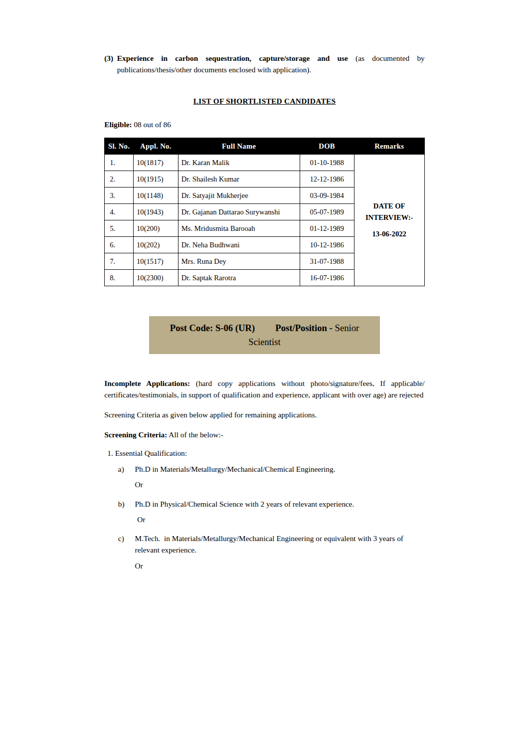(3) Experience in carbon sequestration, capture/storage and use (as documented by publications/thesis/other documents enclosed with application).
LIST OF SHORTLISTED CANDIDATES
Eligible: 08 out of 86
| Sl. No. | Appl. No. | Full Name | DOB | Remarks |
| --- | --- | --- | --- | --- |
| 1. | 10(1817) | Dr. Karan Malik | 01-10-1988 | DATE OF INTERVIEW:- 13-06-2022 |
| 2. | 10(1915) | Dr. Shailesh Kumar | 12-12-1986 |
| 3. | 10(1148) | Dr. Satyajit Mukherjee | 03-09-1984 |
| 4. | 10(1943) | Dr. Gajanan Dattarao Surywanshi | 05-07-1989 |
| 5. | 10(200) | Ms. Mridusmita Barooah | 01-12-1989 |
| 6. | 10(202) | Dr. Neha Budhwani | 10-12-1986 |
| 7. | 10(1517) | Mrs. Runa Dey | 31-07-1988 |
| 8. | 10(2300) | Dr. Saptak Rarotra | 16-07-1986 |
Post Code: S-06 (UR) Post/Position - Senior Scientist
Incomplete Applications: (hard copy applications without photo/signature/fees, If applicable/ certificates/testimonials, in support of qualification and experience, applicant with over age) are rejected
Screening Criteria as given below applied for remaining applications.
Screening Criteria: All of the below:-
Essential Qualification:
Ph.D in Materials/Metallurgy/Mechanical/Chemical Engineering.
Or
Ph.D in Physical/Chemical Science with 2 years of relevant experience.
Or
M.Tech. in Materials/Metallurgy/Mechanical Engineering or equivalent with 3 years of relevant experience.
Or